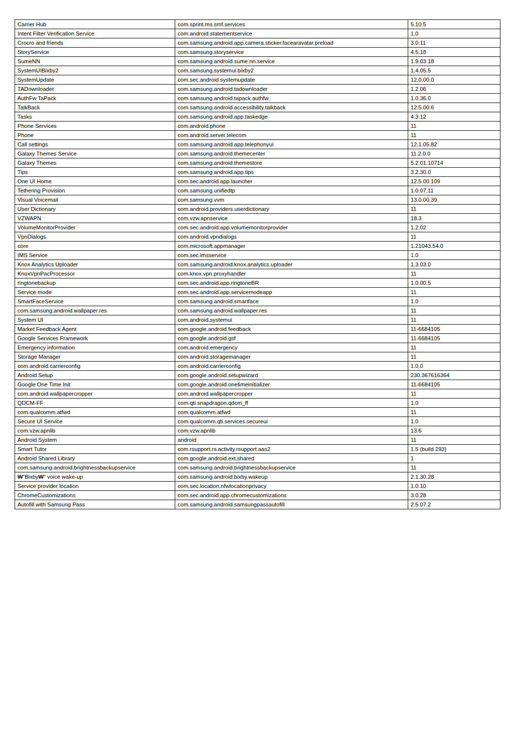| Carrier Hub | com.sprint.ms.smf.services | 5.10.5 |
| Intent Filter Verification Service | com.android.statementservice | 1.0 |
| Crocro and friends | com.samsung.android.app.camera.sticker.facearavatar.preload | 3.0.11 |
| StoryService | com.samsung.storyservice | 4.5.18 |
| SumeNN | com.samsung.android.sume.nn.service | 1.9.03.18 |
| SystemUIBixby2 | com.samsung.systemui.bixby2 | 1.4.05.5 |
| SystemUpdate | com.sec.android.systemupdate | 12.0.00.0 |
| TADownloader | com.samsung.android.tadownloader | 1.2.06 |
| AuthFw TaPack | com.samsung.android.tapack.authfw | 1.0.36.0 |
| TalkBack | com.samsung.android.accessibility.talkback | 12.5.00.6 |
| Tasks | com.samsung.android.app.taskedge | 4.3.12 |
| Phone Services | com.android.phone | 11 |
| Phone | com.android.server.telecom | 11 |
| Call settings | com.samsung.android.app.telephonyui | 12.1.05.82 |
| Galaxy Themes Service | com.samsung.android.themecenter | 11.2.0.0 |
| Galaxy Themes | com.samsung.android.themestore | 5.2.01.10714 |
| Tips | com.samsung.android.app.tips | 3.2.30.0 |
| One UI Home | com.sec.android.app.launcher | 12.5.00.109 |
| Tethering Provision | com.samsung.unifiedtp | 1.0.07.11 |
| Visual Voicemail | com.samsung.vvm | 13.0.00.39 |
| User Dictionary | com.android.providers.userdictionary | 11 |
| VZWAPN | com.vzw.apnservice | 18.3 |
| VolumeMonitorProvider | com.sec.android.app.volumemonitorprovider | 1.2.02 |
| VpnDialogs | com.android.vpndialogs | 11 |
| core | com.microsoft.appmanager | 1.21043.54.0 |
| IMS Service | com.sec.imsservice | 1.0 |
| Knox Analytics Uploader | com.samsung.android.knox.analytics.uploader | 1.3.03.0 |
| KnoxVpnPacProcessor | com.knox.vpn.proxyhandler | 11 |
| ringtonebackup | com.sec.android.app.ringtoneBR | 1.0.00.5 |
| Service mode | com.sec.android.app.servicemodeapp | 11 |
| SmartFaceService | com.samsung.android.smartface | 1.0 |
| com.samsung.android.wallpaper.res | com.samsung.android.wallpaper.res | 11 |
| System UI | com.android.systemui | 11 |
| Market Feedback Agent | com.google.android.feedback | 11-6684105 |
| Google Services Framework | com.google.android.gsf | 11-6684105 |
| Emergency information | com.android.emergency | 11 |
| Storage Manager | com.android.storagemanager | 11 |
| com.android.carrierconfig | com.android.carrierconfig | 1.0.0 |
| Android Setup | com.google.android.setupwizard | 230.367616364 |
| Google One Time Init | com.google.android.onetimeinitializer | 11-6684105 |
| com.android.wallpapercropper | com.android.wallpapercropper | 11 |
| QDCM-FF | com.qti.snapdragon.qdcm_ff | 1.0 |
| com.qualcomm.atfwd | com.qualcomm.atfwd | 11 |
| Secure UI Service | com.qualcomm.qti.services.secureui | 1.0 |
| com.vzw.apnlib | com.vzw.apnlib | 13.6 |
| Android System | android | 11 |
| Smart Tutor | com.rsupport.rs.activity.rsupport.aas2 | 1.5 (build 293) |
| Android Shared Library | com.google.android.ext.shared | 1 |
| com.samsung.android.brightnessbackupservice | com.samsung.android.brightnessbackupservice | 11 |
| ₩"Bixby₩" voice wake-up | com.samsung.android.bixby.wakeup | 2.1.30.28 |
| Service provider location | com.sec.location.nfwlocationprivacy | 1.0.10 |
| ChromeCustomizations | com.sec.android.app.chromecustomizations | 3.0.28 |
| Autofill with Samsung Pass | com.samsung.android.samsungpassautofill | 2.5.07.2 |